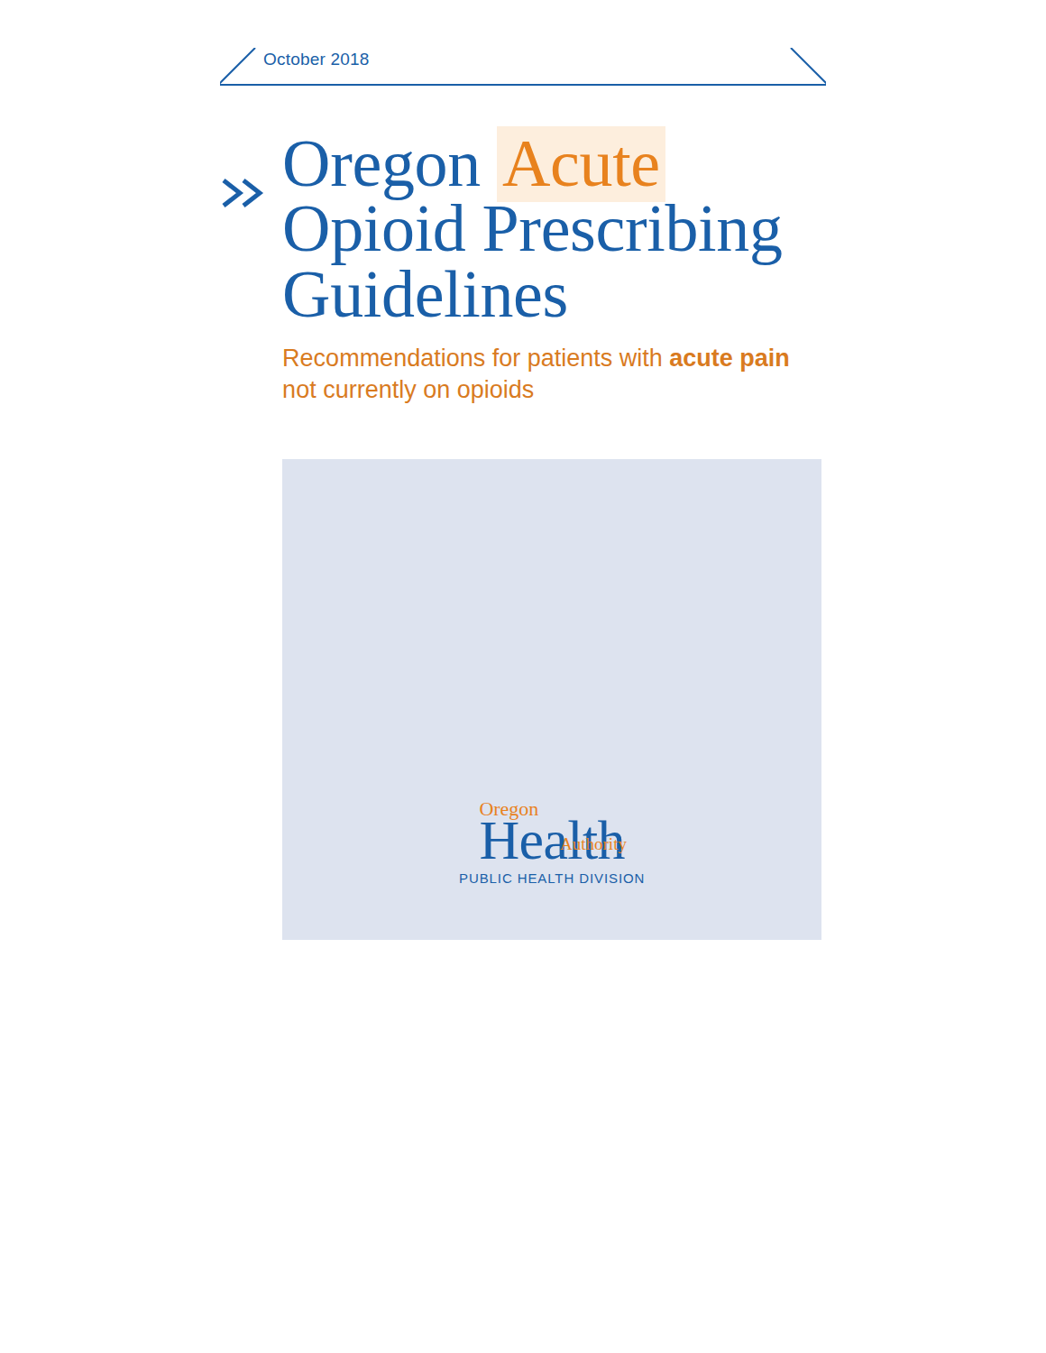October 2018
Oregon Acute
Opioid Prescribing
Guidelines
Recommendations for patients with acute pain
not currently on opioids
Oregon Health Authority
PUBLIC HEALTH DIVISION